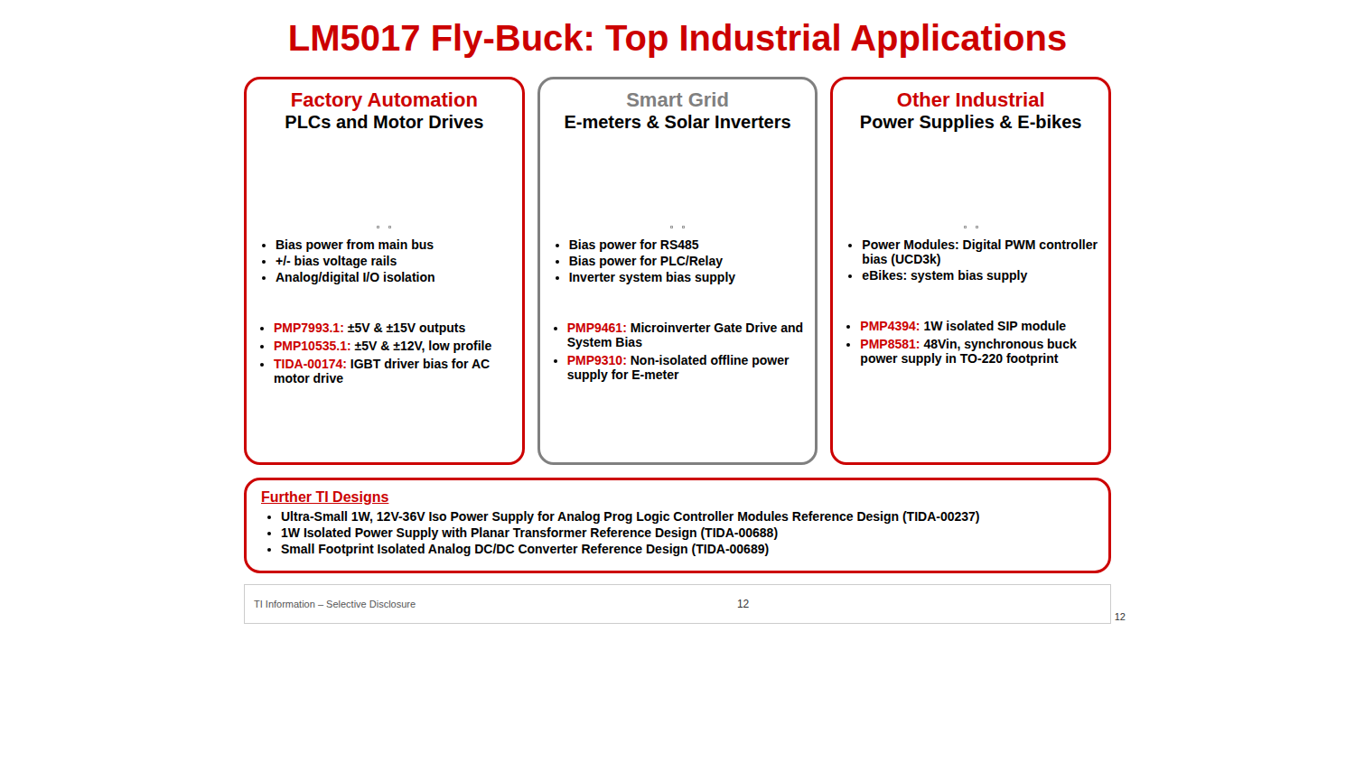LM5017 Fly-Buck: Top Industrial Applications
Factory Automation
PLCs and Motor Drives
Bias power from main bus
+/- bias voltage rails
Analog/digital I/O isolation
PMP7993.1: ±5V & ±15V outputs
PMP10535.1: ±5V & ±12V, low profile
TIDA-00174: IGBT driver bias for AC motor drive
Smart Grid
E-meters & Solar Inverters
Bias power for RS485
Bias power for PLC/Relay
Inverter system bias supply
PMP9461: Microinverter Gate Drive and System Bias
PMP9310: Non-isolated offline power supply for E-meter
Other Industrial
Power Supplies & E-bikes
Power Modules: Digital PWM controller bias (UCD3k)
eBikes: system bias supply
PMP4394: 1W isolated SIP module
PMP8581: 48Vin, synchronous buck power supply in TO-220 footprint
Further TI Designs
Ultra-Small 1W, 12V-36V Iso Power Supply for Analog Prog Logic Controller Modules Reference Design (TIDA-00237)
1W Isolated Power Supply with Planar Transformer Reference Design (TIDA-00688)
Small Footprint Isolated Analog DC/DC Converter Reference Design (TIDA-00689)
TI Information – Selective Disclosure 12
12